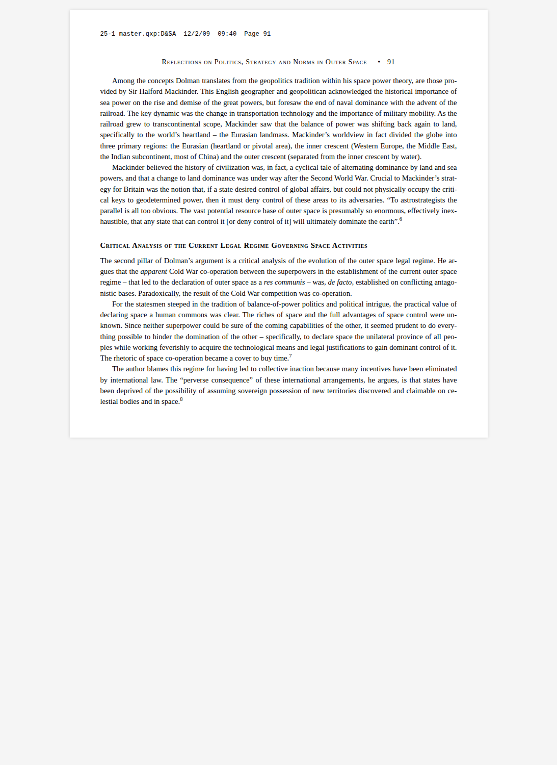25-1 master.qxp:D&SA 12/2/09 09:40 Page 91
Reflections on Politics, Strategy and Norms in Outer Space• 91
Among the concepts Dolman translates from the geopolitics tradition within his space power theory, are those provided by Sir Halford Mackinder. This English geographer and geopolitican acknowledged the historical importance of sea power on the rise and demise of the great powers, but foresaw the end of naval dominance with the advent of the railroad. The key dynamic was the change in transportation technology and the importance of military mobility. As the railroad grew to transcontinental scope, Mackinder saw that the balance of power was shifting back again to land, specifically to the world’s heartland – the Eurasian landmass. Mackinder’s worldview in fact divided the globe into three primary regions: the Eurasian (heartland or pivotal area), the inner crescent (Western Europe, the Middle East, the Indian subcontinent, most of China) and the outer crescent (separated from the inner crescent by water).
Mackinder believed the history of civilization was, in fact, a cyclical tale of alternating dominance by land and sea powers, and that a change to land dominance was under way after the Second World War. Crucial to Mackinder’s strategy for Britain was the notion that, if a state desired control of global affairs, but could not physically occupy the critical keys to geodetermined power, then it must deny control of these areas to its adversaries. “To astrostrategists the parallel is all too obvious. The vast potential resource base of outer space is presumably so enormous, effectively inexhaustible, that any state that can control it [or deny control of it] will ultimately dominate the earth”.6
Critical Analysis of the Current Legal Regime Governing Space Activities
The second pillar of Dolman’s argument is a critical analysis of the evolution of the outer space legal regime. He argues that the apparent Cold War co-operation between the superpowers in the establishment of the current outer space regime – that led to the declaration of outer space as a res communis – was, de facto, established on conflicting antagonistic bases. Paradoxically, the result of the Cold War competition was co-operation.
For the statesmen steeped in the tradition of balance-of-power politics and political intrigue, the practical value of declaring space a human commons was clear. The riches of space and the full advantages of space control were unknown. Since neither superpower could be sure of the coming capabilities of the other, it seemed prudent to do everything possible to hinder the domination of the other – specifically, to declare space the unilateral province of all peoples while working feverishly to acquire the technological means and legal justifications to gain dominant control of it. The rhetoric of space co-operation became a cover to buy time.7
The author blames this regime for having led to collective inaction because many incentives have been eliminated by international law. The “perverse consequence” of these international arrangements, he argues, is that states have been deprived of the possibility of assuming sovereign possession of new territories discovered and claimable on celestial bodies and in space.8